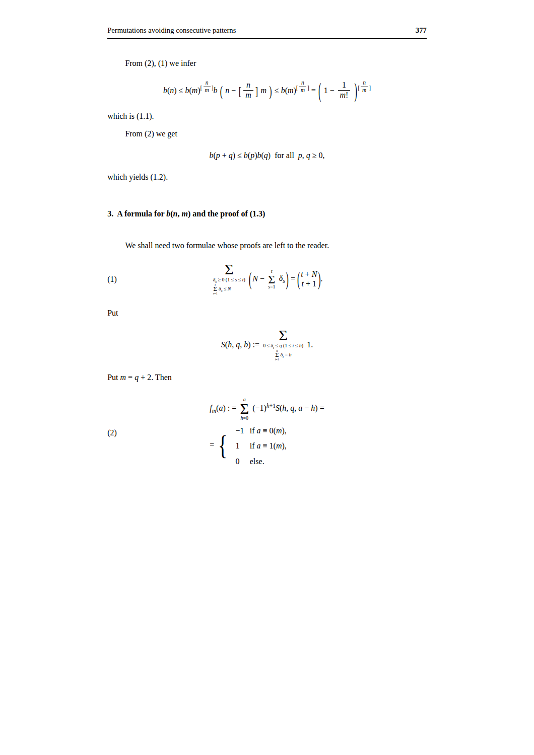Permutations avoiding consecutive patterns 377
From (2), (1) we infer
b(n) ≤ b(m)[nm] b ( n − [nm] m ) ≤ b(m)[nm] = ( 1 − 1 m! )[nm]
which is (1.1).
From (2) we get
b(p + q) ≤ b(p)b(q) for all p, q ≥ 0,
which yields (1.2).
3. A formula for b(n, m) and the proof of (1.3)
We shall need two formulae whose proofs are left to the reader.
(1) Σ δs ≥ 0 (1 ≤ s ≤ t)
t Σ s=1 δs ≤ N ( N − t Σ s=1 δs ) = ( t + N
t + 1 ) .
Put
S(h, q, b) := Σ 0 ≤ δi ≤ q (1 ≤ i ≤ h)
h Σ i=1 δi = b 1.
Put m = q + 2. Then
(2) fm(a) : = a Σ h=0 (−1)h+1 S(h, q, a − h) = = {
| −1 | if a ≡ 0( m ), |
| 1 | if a ≡ 1( m ), |
| 0 | else. |